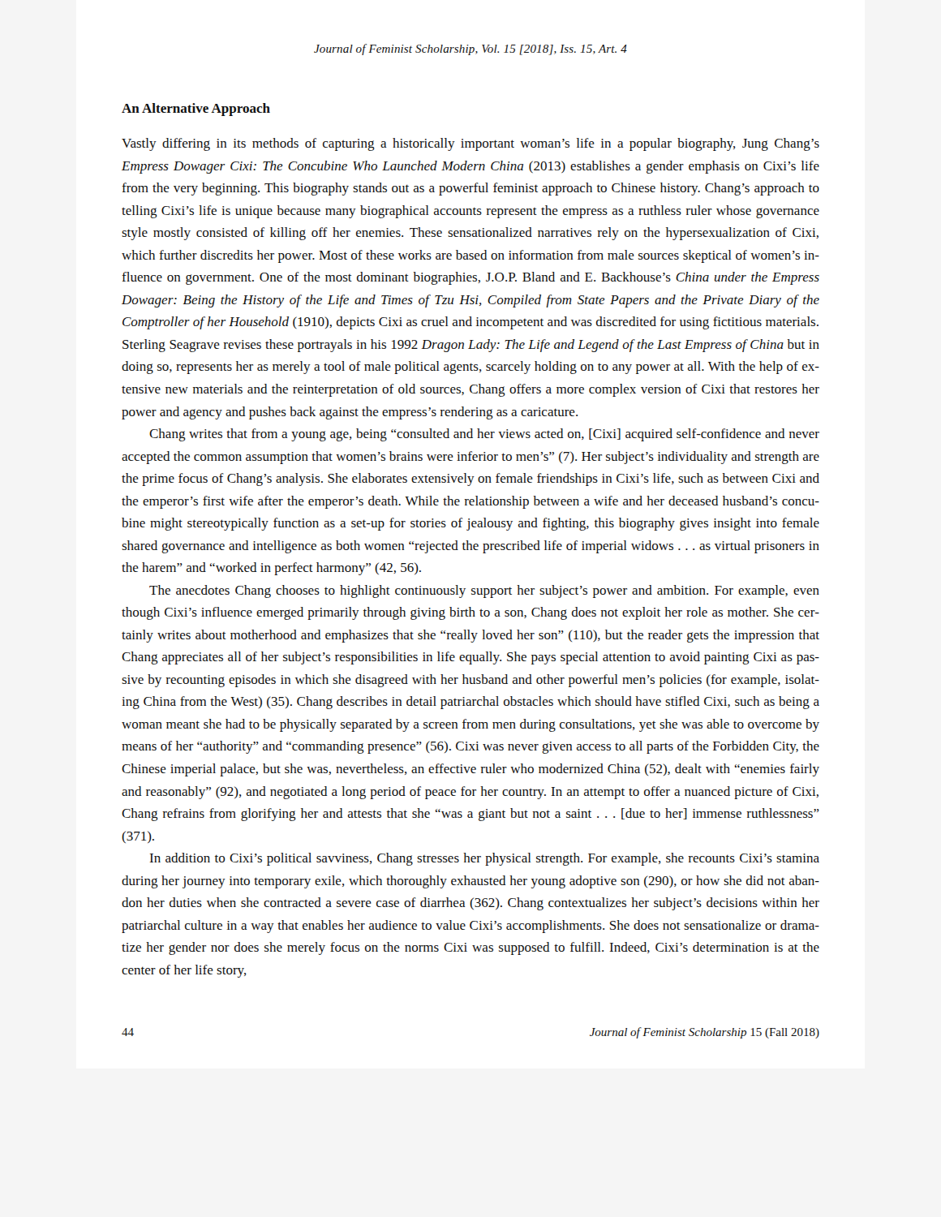Journal of Feminist Scholarship, Vol. 15 [2018], Iss. 15, Art. 4
An Alternative Approach
Vastly differing in its methods of capturing a historically important woman’s life in a popular biography, Jung Chang’s Empress Dowager Cixi: The Concubine Who Launched Modern China (2013) establishes a gender emphasis on Cixi’s life from the very beginning. This biography stands out as a powerful feminist approach to Chinese history. Chang’s approach to telling Cixi’s life is unique because many biographical accounts represent the empress as a ruthless ruler whose governance style mostly consisted of killing off her enemies. These sensationalized narratives rely on the hypersexualization of Cixi, which further discredits her power. Most of these works are based on information from male sources skeptical of women’s influence on government. One of the most dominant biographies, J.O.P. Bland and E. Backhouse’s China under the Empress Dowager: Being the History of the Life and Times of Tzu Hsi, Compiled from State Papers and the Private Diary of the Comptroller of her Household (1910), depicts Cixi as cruel and incompetent and was discredited for using fictitious materials. Sterling Seagrave revises these portrayals in his 1992 Dragon Lady: The Life and Legend of the Last Empress of China but in doing so, represents her as merely a tool of male political agents, scarcely holding on to any power at all. With the help of extensive new materials and the reinterpretation of old sources, Chang offers a more complex version of Cixi that restores her power and agency and pushes back against the empress’s rendering as a caricature.
Chang writes that from a young age, being “consulted and her views acted on, [Cixi] acquired self-confidence and never accepted the common assumption that women’s brains were inferior to men’s” (7). Her subject’s individuality and strength are the prime focus of Chang’s analysis. She elaborates extensively on female friendships in Cixi’s life, such as between Cixi and the emperor’s first wife after the emperor’s death. While the relationship between a wife and her deceased husband’s concubine might stereotypically function as a set-up for stories of jealousy and fighting, this biography gives insight into female shared governance and intelligence as both women “rejected the prescribed life of imperial widows . . . as virtual prisoners in the harem” and “worked in perfect harmony” (42, 56).
The anecdotes Chang chooses to highlight continuously support her subject’s power and ambition. For example, even though Cixi’s influence emerged primarily through giving birth to a son, Chang does not exploit her role as mother. She certainly writes about motherhood and emphasizes that she “really loved her son” (110), but the reader gets the impression that Chang appreciates all of her subject’s responsibilities in life equally. She pays special attention to avoid painting Cixi as passive by recounting episodes in which she disagreed with her husband and other powerful men’s policies (for example, isolating China from the West) (35). Chang describes in detail patriarchal obstacles which should have stifled Cixi, such as being a woman meant she had to be physically separated by a screen from men during consultations, yet she was able to overcome by means of her “authority” and “commanding presence” (56). Cixi was never given access to all parts of the Forbidden City, the Chinese imperial palace, but she was, nevertheless, an effective ruler who modernized China (52), dealt with “enemies fairly and reasonably” (92), and negotiated a long period of peace for her country. In an attempt to offer a nuanced picture of Cixi, Chang refrains from glorifying her and attests that she “was a giant but not a saint . . . [due to her] immense ruthlessness” (371).
In addition to Cixi’s political savviness, Chang stresses her physical strength. For example, she recounts Cixi’s stamina during her journey into temporary exile, which thoroughly exhausted her young adoptive son (290), or how she did not abandon her duties when she contracted a severe case of diarrhea (362). Chang contextualizes her subject’s decisions within her patriarchal culture in a way that enables her audience to value Cixi’s accomplishments. She does not sensationalize or dramatize her gender nor does she merely focus on the norms Cixi was supposed to fulfill. Indeed, Cixi’s determination is at the center of her life story,
44 Journal of Feminist Scholarship 15 (Fall 2018)